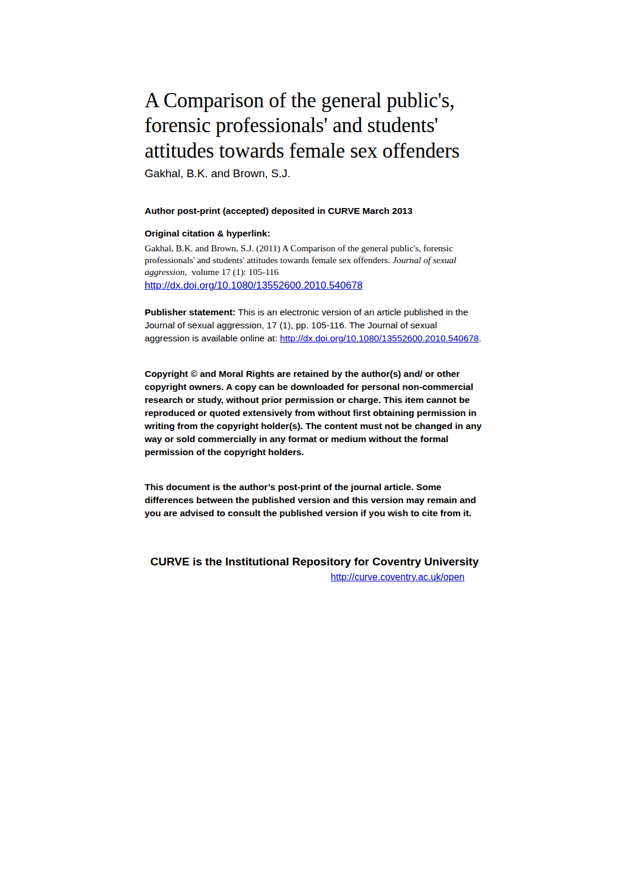A Comparison of the general public's,
forensic professionals' and students'
attitudes towards female sex offenders
Gakhal, B.K. and Brown, S.J.
Author post-print (accepted) deposited in CURVE March 2013
Original citation & hyperlink:
Gakhal, B.K. and Brown, S.J. (2011) A Comparison of the general public's, forensic professionals' and students' attitudes towards female sex offenders. Journal of sexual aggression, volume 17 (1): 105-116
http://dx.doi.org/10.1080/13552600.2010.540678
Publisher statement: This is an electronic version of an article published in the Journal of sexual aggression, 17 (1), pp. 105-116. The Journal of sexual aggression is available online at: http://dx.doi.org/10.1080/13552600.2010.540678.
Copyright © and Moral Rights are retained by the author(s) and/ or other copyright owners. A copy can be downloaded for personal non-commercial research or study, without prior permission or charge. This item cannot be reproduced or quoted extensively from without first obtaining permission in writing from the copyright holder(s). The content must not be changed in any way or sold commercially in any format or medium without the formal permission of the copyright holders.
This document is the author’s post-print of the journal article. Some differences between the published version and this version may remain and you are advised to consult the published version if you wish to cite from it.
CURVE is the Institutional Repository for Coventry University
http://curve.coventry.ac.uk/open